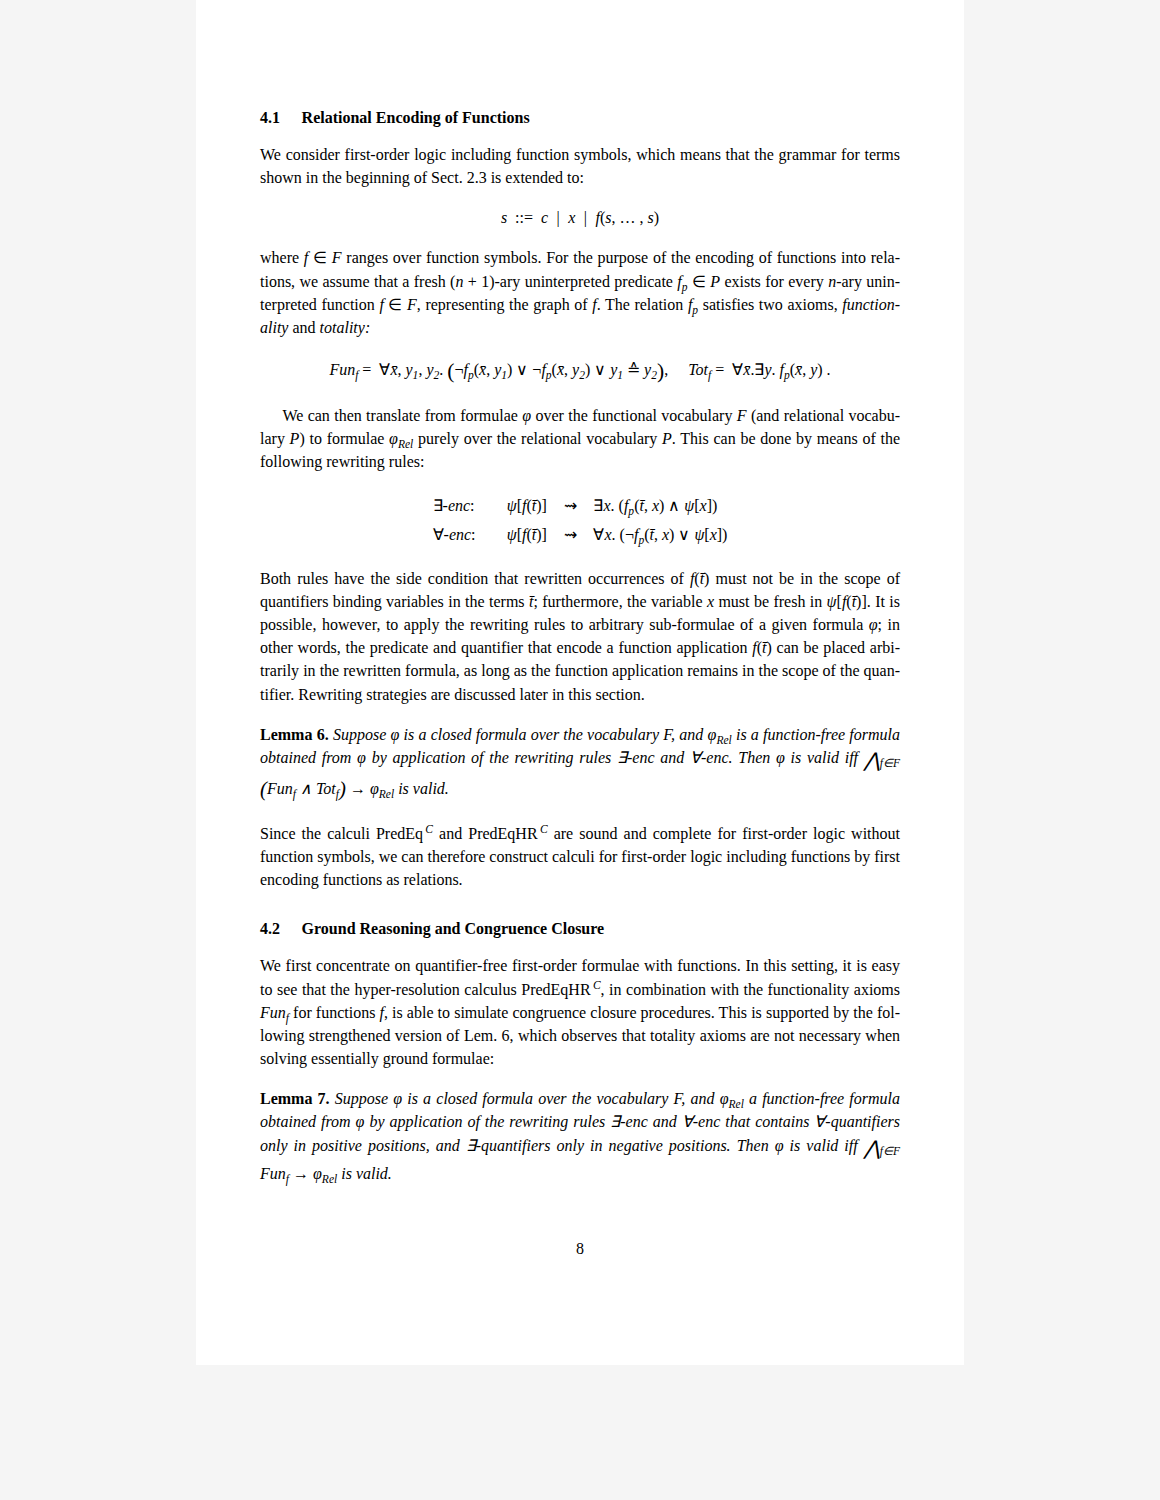4.1 Relational Encoding of Functions
We consider first-order logic including function symbols, which means that the grammar for terms shown in the beginning of Sect. 2.3 is extended to:
s ::= c | x | f(s, … , s)
where f ∈ F ranges over function symbols. For the purpose of the encoding of functions into relations, we assume that a fresh (n + 1)-ary uninterpreted predicate fp ∈ P exists for every n-ary uninterpreted function f ∈ F, representing the graph of f. The relation fp satisfies two axioms, functionality and totality:
Funf = ∀x̄, y1, y2. (¬fp(x̄, y1) ∨ ¬fp(x̄, y2) ∨ y1 ≙ y2), Totf = ∀x̄.∃y. fp(x̄, y) .
We can then translate from formulae φ over the functional vocabulary F (and relational vocabulary P) to formulae φRel purely over the relational vocabulary P. This can be done by means of the following rewriting rules:
| ∃- enc : | ψ [ f ( t̄ )] | ⇝ | ∃ x . ( f p ( t̄ , x ) ∧ ψ [ x ]) |
| ∀- enc : | ψ [ f ( t̄ )] | ⇝ | ∀ x . (¬ f p ( t̄ , x ) ∨ ψ [ x ]) |
Both rules have the side condition that rewritten occurrences of f(t̄) must not be in the scope of quantifiers binding variables in the terms t̄; furthermore, the variable x must be fresh in ψ[f(t̄)]. It is possible, however, to apply the rewriting rules to arbitrary sub-formulae of a given formula φ; in other words, the predicate and quantifier that encode a function application f(t̄) can be placed arbitrarily in the rewritten formula, as long as the function application remains in the scope of the quantifier. Rewriting strategies are discussed later in this section.
Lemma 6. Suppose φ is a closed formula over the vocabulary F, and φRel is a function-free formula obtained from φ by application of the rewriting rules ∃-enc and ∀-enc. Then φ is valid iff ⋀f∈F (Funf ∧ Totf) → φRel is valid.
Since the calculi PredEq C and PredEqHR C are sound and complete for first-order logic without function symbols, we can therefore construct calculi for first-order logic including functions by first encoding functions as relations.
4.2 Ground Reasoning and Congruence Closure
We first concentrate on quantifier-free first-order formulae with functions. In this setting, it is easy to see that the hyper-resolution calculus PredEqHR C, in combination with the functionality axioms Funf for functions f, is able to simulate congruence closure procedures. This is supported by the following strengthened version of Lem. 6, which observes that totality axioms are not necessary when solving essentially ground formulae:
Lemma 7. Suppose φ is a closed formula over the vocabulary F, and φRel a function-free formula obtained from φ by application of the rewriting rules ∃-enc and ∀-enc that contains ∀-quantifiers only in positive positions, and ∃-quantifiers only in negative positions. Then φ is valid iff ⋀f∈F Funf → φRel is valid.
8